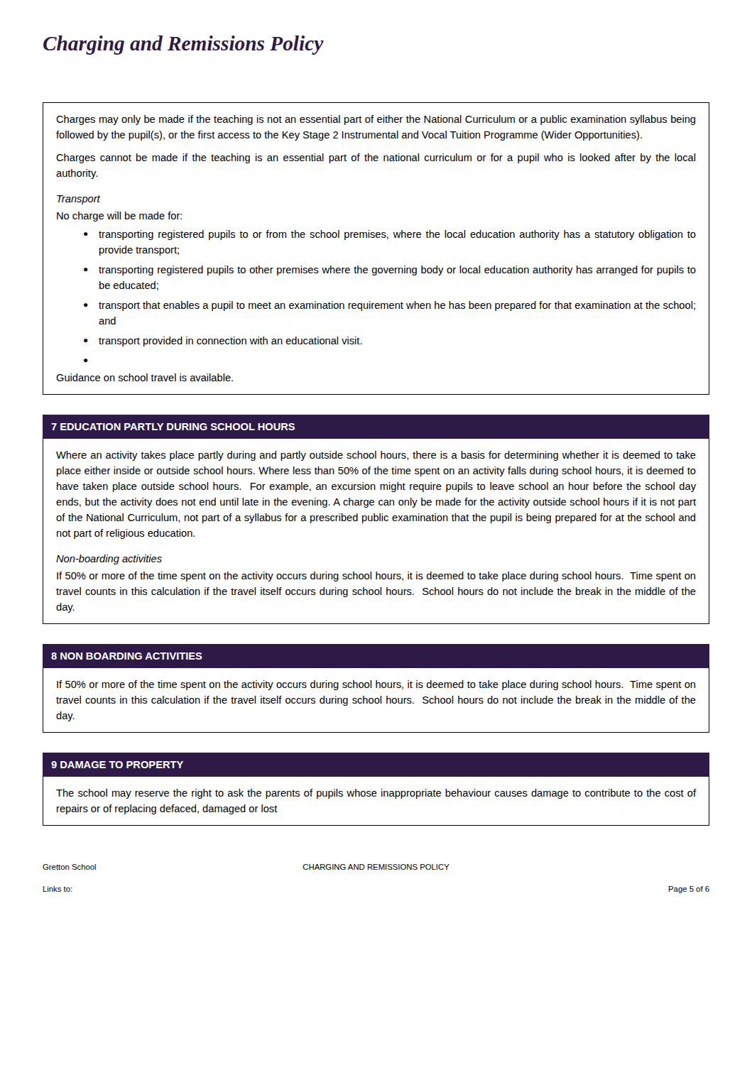Charging and Remissions Policy
Charges may only be made if the teaching is not an essential part of either the National Curriculum or a public examination syllabus being followed by the pupil(s), or the first access to the Key Stage 2 Instrumental and Vocal Tuition Programme (Wider Opportunities).
Charges cannot be made if the teaching is an essential part of the national curriculum or for a pupil who is looked after by the local authority.
Transport
No charge will be made for:
transporting registered pupils to or from the school premises, where the local education authority has a statutory obligation to provide transport;
transporting registered pupils to other premises where the governing body or local education authority has arranged for pupils to be educated;
transport that enables a pupil to meet an examination requirement when he has been prepared for that examination at the school; and
transport provided in connection with an educational visit.
Guidance on school travel is available.
7 EDUCATION PARTLY DURING SCHOOL HOURS
Where an activity takes place partly during and partly outside school hours, there is a basis for determining whether it is deemed to take place either inside or outside school hours. Where less than 50% of the time spent on an activity falls during school hours, it is deemed to have taken place outside school hours. For example, an excursion might require pupils to leave school an hour before the school day ends, but the activity does not end until late in the evening. A charge can only be made for the activity outside school hours if it is not part of the National Curriculum, not part of a syllabus for a prescribed public examination that the pupil is being prepared for at the school and not part of religious education.
Non-boarding activities
If 50% or more of the time spent on the activity occurs during school hours, it is deemed to take place during school hours. Time spent on travel counts in this calculation if the travel itself occurs during school hours. School hours do not include the break in the middle of the day.
8 NON BOARDING ACTIVITIES
If 50% or more of the time spent on the activity occurs during school hours, it is deemed to take place during school hours. Time spent on travel counts in this calculation if the travel itself occurs during school hours. School hours do not include the break in the middle of the day.
9 DAMAGE TO PROPERTY
The school may reserve the right to ask the parents of pupils whose inappropriate behaviour causes damage to contribute to the cost of repairs or of replacing defaced, damaged or lost
Gretton School
CHARGING AND REMISSIONS POLICY
Links to:
Page 5 of 6